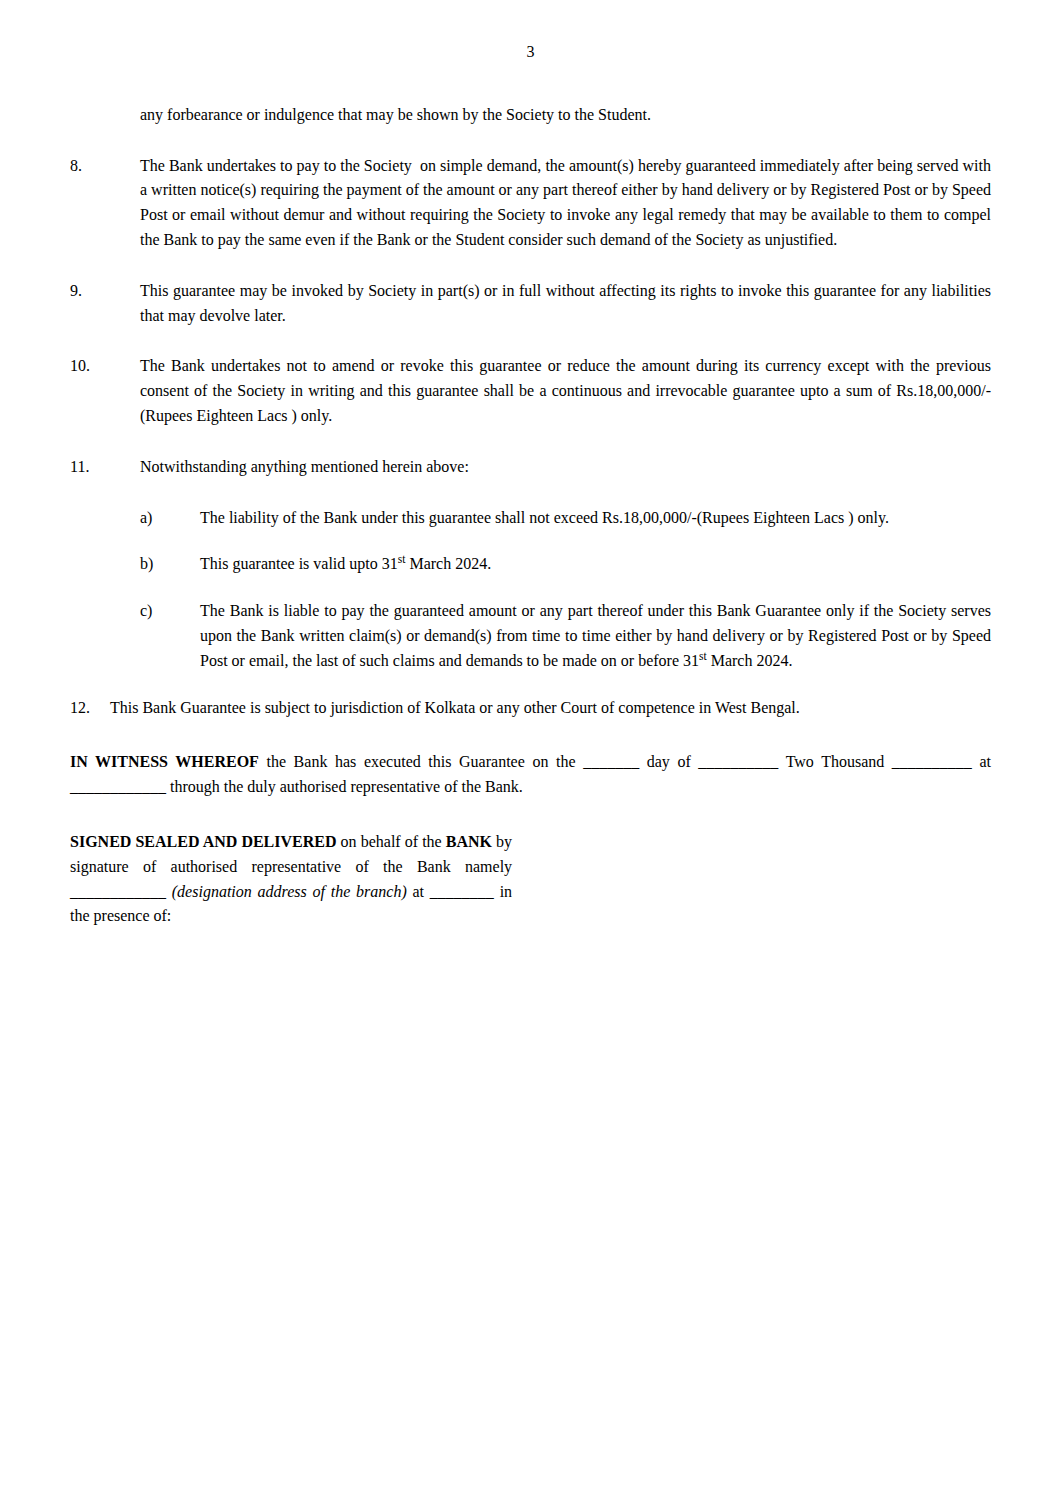3
any forbearance or indulgence that may be shown by the Society to the Student.
8.
The Bank undertakes to pay to the Society on simple demand, the amount(s) hereby guaranteed immediately after being served with a written notice(s) requiring the payment of the amount or any part thereof either by hand delivery or by Registered Post or by Speed Post or email without demur and without requiring the Society to invoke any legal remedy that may be available to them to compel the Bank to pay the same even if the Bank or the Student consider such demand of the Society as unjustified.
9.
This guarantee may be invoked by Society in part(s) or in full without affecting its rights to invoke this guarantee for any liabilities that may devolve later.
10.
The Bank undertakes not to amend or revoke this guarantee or reduce the amount during its currency except with the previous consent of the Society in writing and this guarantee shall be a continuous and irrevocable guarantee upto a sum of Rs.18,00,000/- (Rupees Eighteen Lacs ) only.
11.
Notwithstanding anything mentioned herein above:
a)
The liability of the Bank under this guarantee shall not exceed Rs.18,00,000/-(Rupees Eighteen Lacs ) only.
b)
This guarantee is valid upto 31st March 2024.
c)
The Bank is liable to pay the guaranteed amount or any part thereof under this Bank Guarantee only if the Society serves upon the Bank written claim(s) or demand(s) from time to time either by hand delivery or by Registered Post or by Speed Post or email, the last of such claims and demands to be made on or before 31st March 2024.
12.
This Bank Guarantee is subject to jurisdiction of Kolkata or any other Court of competence in West Bengal.
IN WITNESS WHEREOF the Bank has executed this Guarantee on the _______ day of __________ Two Thousand __________ at ____________ through the duly authorised representative of the Bank.
SIGNED SEALED AND DELIVERED on behalf of the BANK by signature of authorised representative of the Bank namely ____________ (designation address of the branch) at ________ in the presence of: